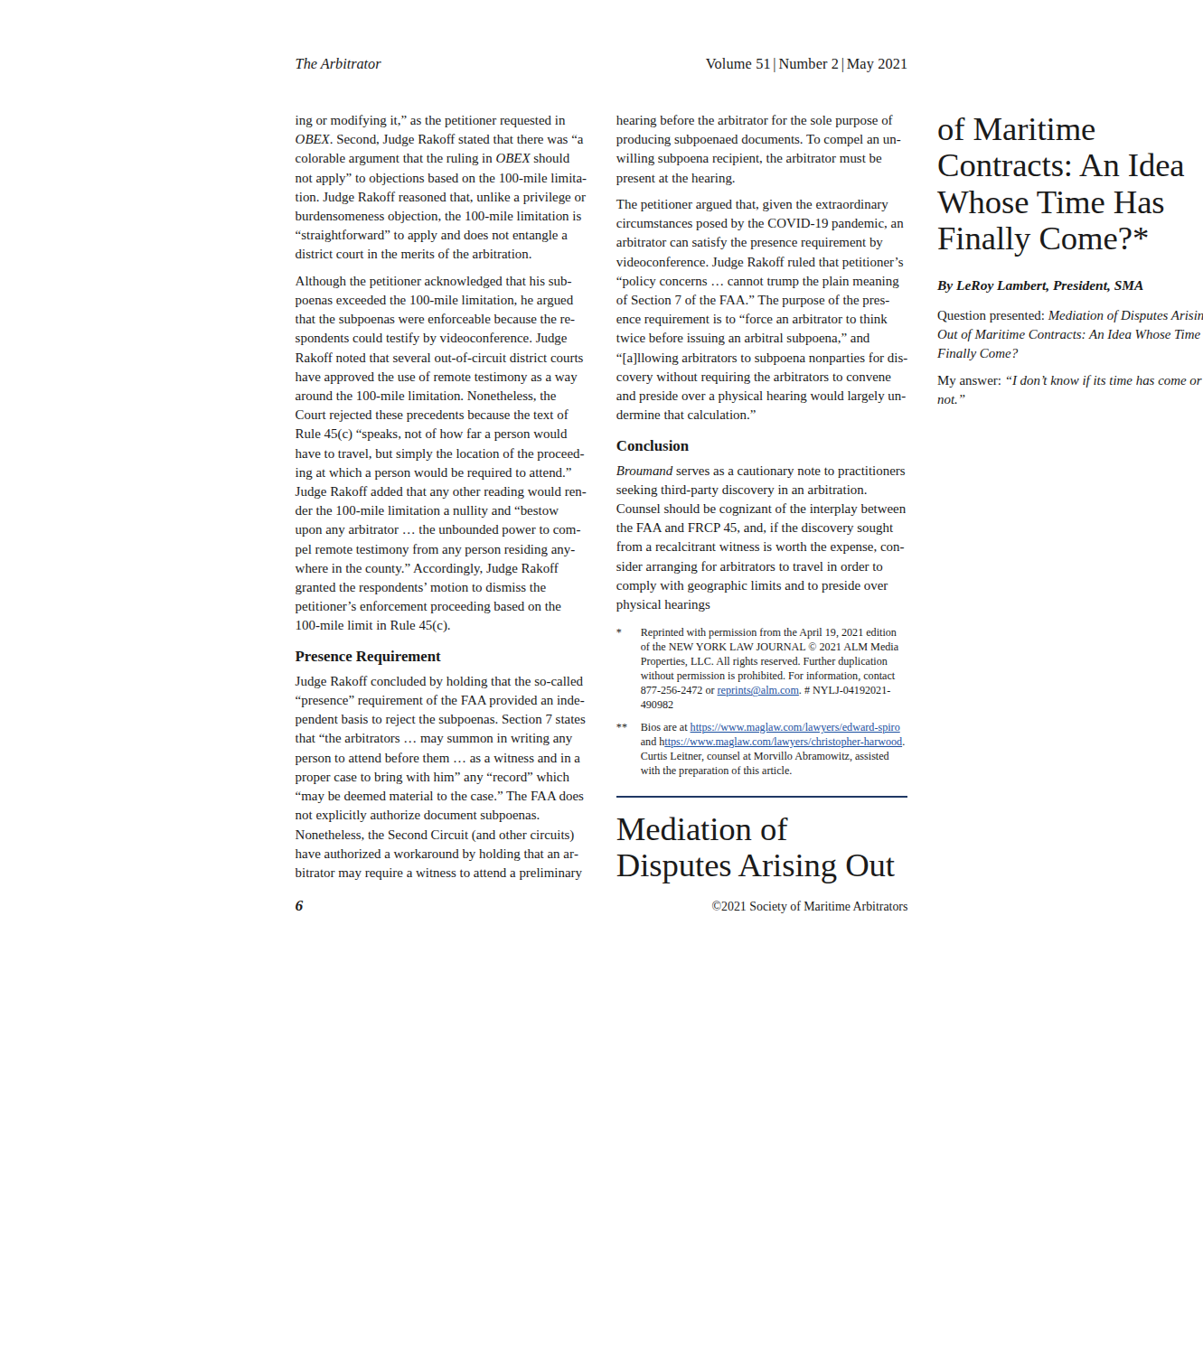The Arbitrator
Volume 51|Number 2|May 2021
ing or modifying it,” as the petitioner requested in OBEX. Second, Judge Rakoff stated that there was “a colorable argument that the ruling in OBEX should not apply” to objections based on the 100-mile limitation. Judge Rakoff reasoned that, unlike a privilege or burdensomeness objection, the 100-mile limitation is “straightforward” to apply and does not entangle a district court in the merits of the arbitration.
Although the petitioner acknowledged that his subpoenas exceeded the 100-mile limitation, he argued that the subpoenas were enforceable because the respondents could testify by videoconference. Judge Rakoff noted that several out-of-circuit district courts have approved the use of remote testimony as a way around the 100-mile limitation. Nonetheless, the Court rejected these precedents because the text of Rule 45(c) “speaks, not of how far a person would have to travel, but simply the location of the proceeding at which a person would be required to attend.” Judge Rakoff added that any other reading would render the 100-mile limitation a nullity and “bestow upon any arbitrator … the unbounded power to compel remote testimony from any person residing anywhere in the county.” Accordingly, Judge Rakoff granted the respondents’ motion to dismiss the petitioner’s enforcement proceeding based on the 100-mile limit in Rule 45(c).
Presence Requirement
Judge Rakoff concluded by holding that the so-called “presence” requirement of the FAA provided an independent basis to reject the subpoenas. Section 7 states that “the arbitrators … may summon in writing any person to attend before them … as a witness and in a proper case to bring with him” any “record” which “may be deemed material to the case.” The FAA does not explicitly authorize document subpoenas. Nonetheless, the Second Circuit (and other circuits) have authorized a workaround by holding that an arbitrator may require a witness to attend a preliminary hearing before the arbitrator for the sole purpose of producing subpoenaed documents. To compel an unwilling subpoena recipient, the arbitrator must be present at the hearing.
The petitioner argued that, given the extraordinary circumstances posed by the COVID-19 pandemic, an arbitrator can satisfy the presence requirement by videoconference. Judge Rakoff ruled that petitioner’s “policy concerns … cannot trump the plain meaning of Section 7 of the FAA.” The purpose of the presence requirement is to “force an arbitrator to think twice before issuing an arbitral subpoena,” and “[a]llowing arbitrators to subpoena nonparties for discovery without requiring the arbitrators to convene and preside over a physical hearing would largely undermine that calculation.”
Conclusion
Broumand serves as a cautionary note to practitioners seeking third-party discovery in an arbitration. Counsel should be cognizant of the interplay between the FAA and FRCP 45, and, if the discovery sought from a recalcitrant witness is worth the expense, consider arranging for arbitrators to travel in order to comply with geographic limits and to preside over physical hearings
*
Reprinted with permission from the April 19, 2021 edition of the NEW YORK LAW JOURNAL © 2021 ALM Media Properties, LLC. All rights reserved. Further duplication without permission is prohibited. For information, contact 877-256-2472 or reprints@alm.com. # NYLJ-04192021-490982
**
Bios are at https://www.maglaw.com/lawyers/edward-spiro and https://www.maglaw.com/lawyers/christopher-harwood. Curtis Leitner, counsel at Morvillo Abramowitz, assisted with the preparation of this article.
Mediation of Disputes Arising Out of Maritime Contracts: An Idea Whose Time Has Finally Come?*
By LeRoy Lambert, President, SMA
Question presented: Mediation of Disputes Arising Out of Maritime Contracts: An Idea Whose Time Has Finally Come?
My answer: “I don’t know if its time has come or not.”
6
©2021 Society of Maritime Arbitrators